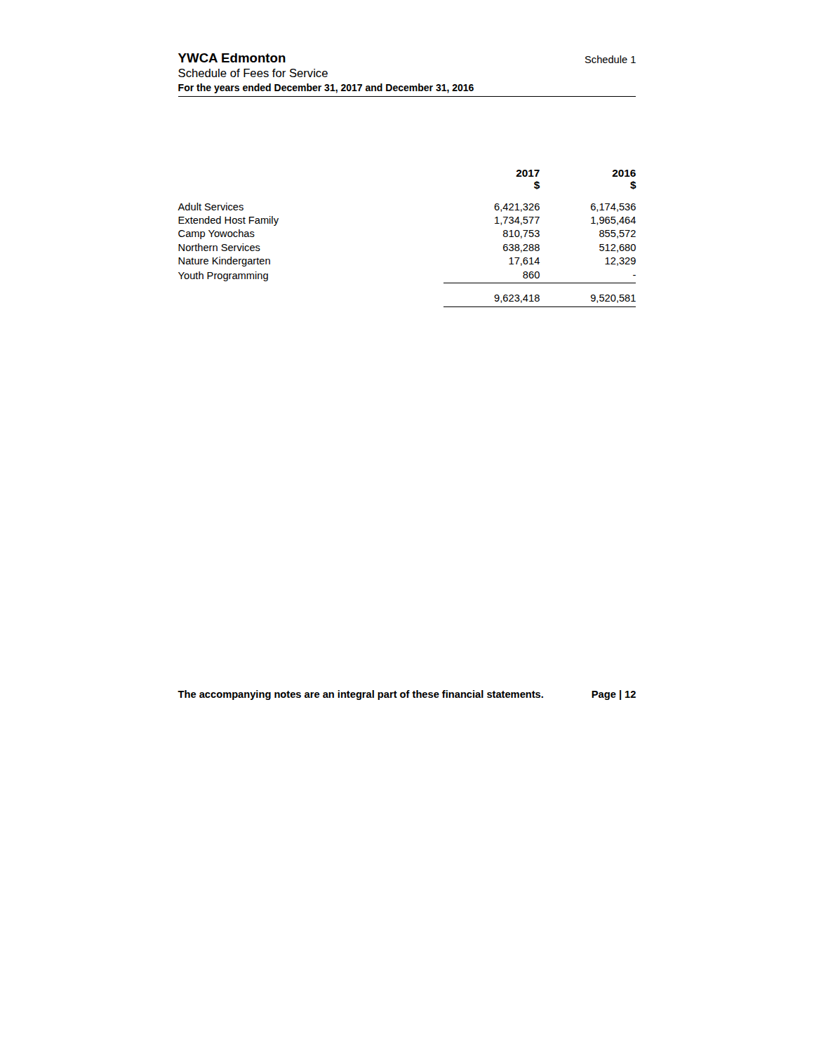Schedule 1
YWCA Edmonton
Schedule of Fees for Service
For the years ended December 31, 2017 and December 31, 2016
| | 2017 | 2016 |
| --- | --- | --- |
| | $ | $ |
| Adult Services | 6,421,326 | 6,174,536 |
| Extended Host Family | 1,734,577 | 1,965,464 |
| Camp Yowochas | 810,753 | 855,572 |
| Northern Services | 638,288 | 512,680 |
| Nature Kindergarten | 17,614 | 12,329 |
| Youth Programming | 860 | - |
| | 9,623,418 | 9,520,581 |
The accompanying notes are an integral part of these financial statements.
Page | 12